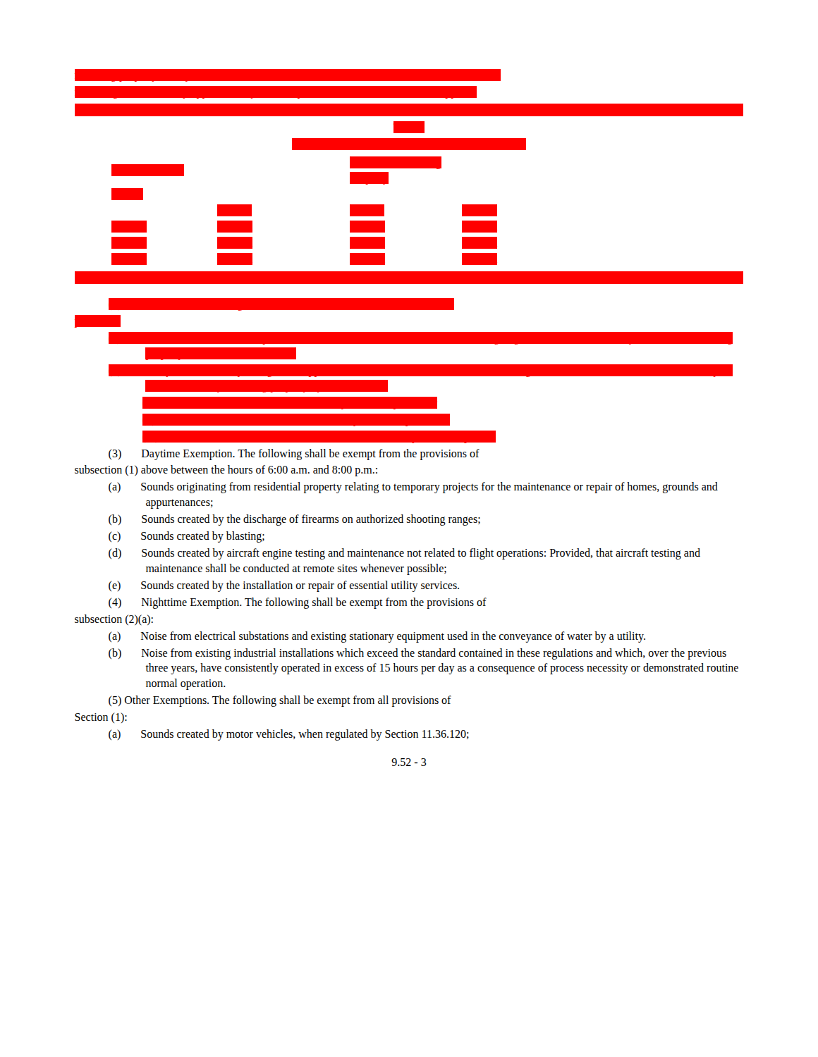receiving property, or anywhere within. The noise limitations established are as set forth in the
following table, after any applicable adjustments provided for in this Section are applied:
Table I
Maximum Permissible Environmental Noise Levels
| EDNA of Noise | | EDNA of Receiving Property | |
| Source | | | |
| | Class A | Class B | Class C |
| Class A | 55 dBA | 57 dBA | 60 dBA |
| Class B | 57 dBA | 60 dBA | 65 dBA |
| Class C | 60 dBA | 65 dBA | 70 dBA |
(2) Deviations. The following deviations from the maximum noise levels are
permitted:
(a) Between the hours of 8:00 p.m. and 6:00 a.m., the noise limitations of the foregoing table shall be reduced by 10 dBA for receiving property within Class A EDNA’s;
(b) At any hour of the day or night, the applicable noise limitations in Table 1, and the nighttime restrictions in this subsection, may be exceeded for any receiving property by no more than:
(i) 5 dBA for a total of 15 minutes in any one-hour period; or
(ii) 10 dBA for a total of five minutes in any one-hour period; or
(iii) 15 dBA for a total of one and one-half minutes in any one-hour period.
(3) Daytime Exemption. The following shall be exempt from the provisions of
subsection (1) above between the hours of 6:00 a.m. and 8:00 p.m.:
(a) Sounds originating from residential property relating to temporary projects for the maintenance or repair of homes, grounds and appurtenances;
(b) Sounds created by the discharge of firearms on authorized shooting ranges;
(c) Sounds created by blasting;
(d) Sounds created by aircraft engine testing and maintenance not related to flight operations: Provided, that aircraft testing and maintenance shall be conducted at remote sites whenever possible;
(e) Sounds created by the installation or repair of essential utility services.
(4) Nighttime Exemption. The following shall be exempt from the provisions of
subsection (2)(a):
(a) Noise from electrical substations and existing stationary equipment used in the conveyance of water by a utility.
(b) Noise from existing industrial installations which exceed the standard contained in these regulations and which, over the previous three years, have consistently operated in excess of 15 hours per day as a consequence of process necessity or demonstrated routine normal operation.
(5) Other Exemptions. The following shall be exempt from all provisions of
Section (1):
(a) Sounds created by motor vehicles, when regulated by Section 11.36.120;
9.52 - 3